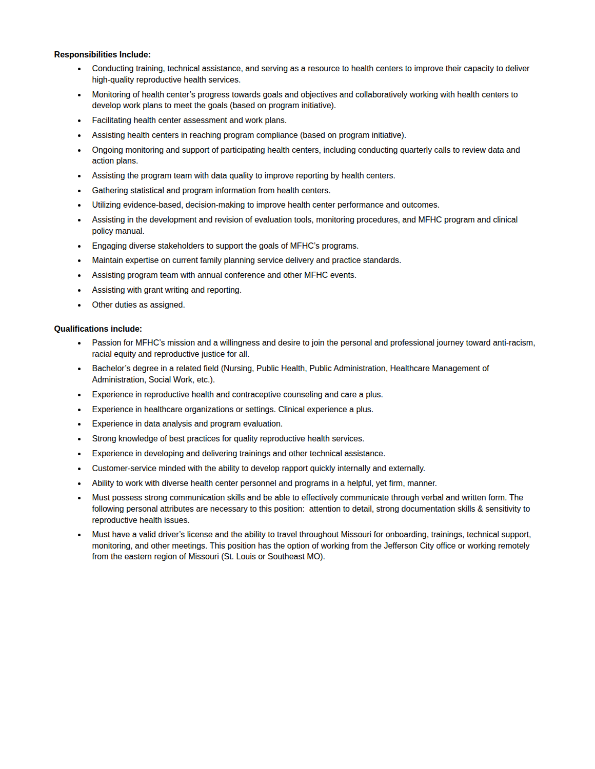Responsibilities Include:
Conducting training, technical assistance, and serving as a resource to health centers to improve their capacity to deliver high-quality reproductive health services.
Monitoring of health center’s progress towards goals and objectives and collaboratively working with health centers to develop work plans to meet the goals (based on program initiative).
Facilitating health center assessment and work plans.
Assisting health centers in reaching program compliance (based on program initiative).
Ongoing monitoring and support of participating health centers, including conducting quarterly calls to review data and action plans.
Assisting the program team with data quality to improve reporting by health centers.
Gathering statistical and program information from health centers.
Utilizing evidence-based, decision-making to improve health center performance and outcomes.
Assisting in the development and revision of evaluation tools, monitoring procedures, and MFHC program and clinical policy manual.
Engaging diverse stakeholders to support the goals of MFHC’s programs.
Maintain expertise on current family planning service delivery and practice standards.
Assisting program team with annual conference and other MFHC events.
Assisting with grant writing and reporting.
Other duties as assigned.
Qualifications include:
Passion for MFHC’s mission and a willingness and desire to join the personal and professional journey toward anti-racism, racial equity and reproductive justice for all.
Bachelor’s degree in a related field (Nursing, Public Health, Public Administration, Healthcare Management of Administration, Social Work, etc.).
Experience in reproductive health and contraceptive counseling and care a plus.
Experience in healthcare organizations or settings. Clinical experience a plus.
Experience in data analysis and program evaluation.
Strong knowledge of best practices for quality reproductive health services.
Experience in developing and delivering trainings and other technical assistance.
Customer-service minded with the ability to develop rapport quickly internally and externally.
Ability to work with diverse health center personnel and programs in a helpful, yet firm, manner.
Must possess strong communication skills and be able to effectively communicate through verbal and written form. The following personal attributes are necessary to this position: attention to detail, strong documentation skills & sensitivity to reproductive health issues.
Must have a valid driver’s license and the ability to travel throughout Missouri for onboarding, trainings, technical support, monitoring, and other meetings. This position has the option of working from the Jefferson City office or working remotely from the eastern region of Missouri (St. Louis or Southeast MO).